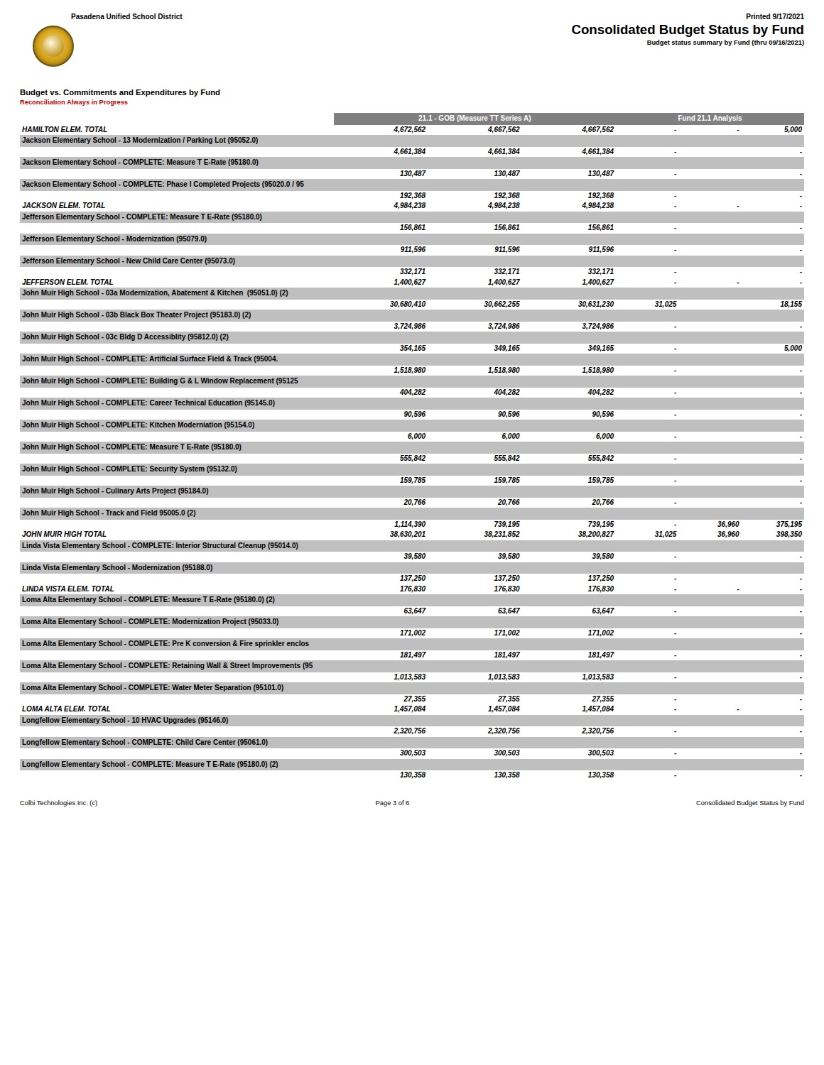Printed 9/17/2021
Pasadena Unified School District
Consolidated Budget Status by Fund
Budget status summary by Fund (thru 09/16/2021)
Budget vs. Commitments and Expenditures by Fund
Reconciliation Always in Progress
| | 21.1 - GOB (Measure TT Series A) | Fund 21.1 Analysis |
| HAMILTON ELEM. TOTAL | 4,672,562 | 4,667,562 | 4,667,562 | - | - | 5,000 |
| Jackson Elementary School - 13 Modernization / Parking Lot (95052.0) |
| | 4,661,384 | 4,661,384 | 4,661,384 | - | | - |
| Jackson Elementary School - COMPLETE: Measure T E-Rate (95180.0) |
| | 130,487 | 130,487 | 130,487 | - | | - |
| Jackson Elementary School - COMPLETE: Phase I Completed Projects (95020.0 / 95 |
| | 192,368 | 192,368 | 192,368 | - | | - |
| JACKSON ELEM. TOTAL | 4,984,238 | 4,984,238 | 4,984,238 | - | - | - |
| Jefferson Elementary School - COMPLETE: Measure T E-Rate (95180.0) |
| | 156,861 | 156,861 | 156,861 | - | | - |
| Jefferson Elementary School - Modernization (95079.0) |
| | 911,596 | 911,596 | 911,596 | - | | - |
| Jefferson Elementary School - New Child Care Center (95073.0) |
| | 332,171 | 332,171 | 332,171 | - | | - |
| JEFFERSON ELEM. TOTAL | 1,400,627 | 1,400,627 | 1,400,627 | - | - | - |
| John Muir High School - 03a Modernization, Abatement & Kitchen (95051.0) (2) |
| | 30,680,410 | 30,662,255 | 30,631,230 | 31,025 | | 18,155 |
| John Muir High School - 03b Black Box Theater Project (95183.0) (2) |
| | 3,724,986 | 3,724,986 | 3,724,986 | - | | - |
| John Muir High School - 03c Bldg D Accessiblity (95812.0) (2) |
| | 354,165 | 349,165 | 349,165 | - | | 5,000 |
| John Muir High School - COMPLETE: Artificial Surface Field & Track (95004. |
| | 1,518,980 | 1,518,980 | 1,518,980 | - | | - |
| John Muir High School - COMPLETE: Building G & L Window Replacement (95125 |
| | 404,282 | 404,282 | 404,282 | - | | - |
| John Muir High School - COMPLETE: Career Technical Education (95145.0) |
| | 90,596 | 90,596 | 90,596 | - | | - |
| John Muir High School - COMPLETE: Kitchen Moderniation (95154.0) |
| | 6,000 | 6,000 | 6,000 | - | | - |
| John Muir High School - COMPLETE: Measure T E-Rate (95180.0) |
| | 555,842 | 555,842 | 555,842 | - | | - |
| John Muir High School - COMPLETE: Security System (95132.0) |
| | 159,785 | 159,785 | 159,785 | - | | - |
| John Muir High School - Culinary Arts Project (95184.0) |
| | 20,766 | 20,766 | 20,766 | - | | - |
| John Muir High School - Track and Field 95005.0 (2) |
| | 1,114,390 | 739,195 | 739,195 | - | 36,960 | 375,195 |
| JOHN MUIR HIGH TOTAL | 38,630,201 | 38,231,852 | 38,200,827 | 31,025 | 36,960 | 398,350 |
| Linda Vista Elementary School - COMPLETE: Interior Structural Cleanup (95014.0) |
| | 39,580 | 39,580 | 39,580 | - | | - |
| Linda Vista Elementary School - Modernization (95188.0) |
| | 137,250 | 137,250 | 137,250 | - | | - |
| LINDA VISTA ELEM. TOTAL | 176,830 | 176,830 | 176,830 | - | - | - |
| Loma Alta Elementary School - COMPLETE: Measure T E-Rate (95180.0) (2) |
| | 63,647 | 63,647 | 63,647 | - | | - |
| Loma Alta Elementary School - COMPLETE: Modernization Project (95033.0) |
| | 171,002 | 171,002 | 171,002 | - | | - |
| Loma Alta Elementary School - COMPLETE: Pre K conversion & Fire sprinkler enclos |
| | 181,497 | 181,497 | 181,497 | - | | - |
| Loma Alta Elementary School - COMPLETE: Retaining Wall & Street Improvements (95 |
| | 1,013,583 | 1,013,583 | 1,013,583 | - | | - |
| Loma Alta Elementary School - COMPLETE: Water Meter Separation (95101.0) |
| | 27,355 | 27,355 | 27,355 | - | | - |
| LOMA ALTA ELEM. TOTAL | 1,457,084 | 1,457,084 | 1,457,084 | - | - | - |
| Longfellow Elementary School - 10 HVAC Upgrades (95146.0) |
| | 2,320,756 | 2,320,756 | 2,320,756 | - | | - |
| Longfellow Elementary School - COMPLETE: Child Care Center (95061.0) |
| | 300,503 | 300,503 | 300,503 | - | | - |
| Longfellow Elementary School - COMPLETE: Measure T E-Rate (95180.0) (2) |
| | 130,358 | 130,358 | 130,358 | - | | - |
Colbi Technologies Inc. (c)
Page 3 of 6
Consolidated Budget Status by Fund